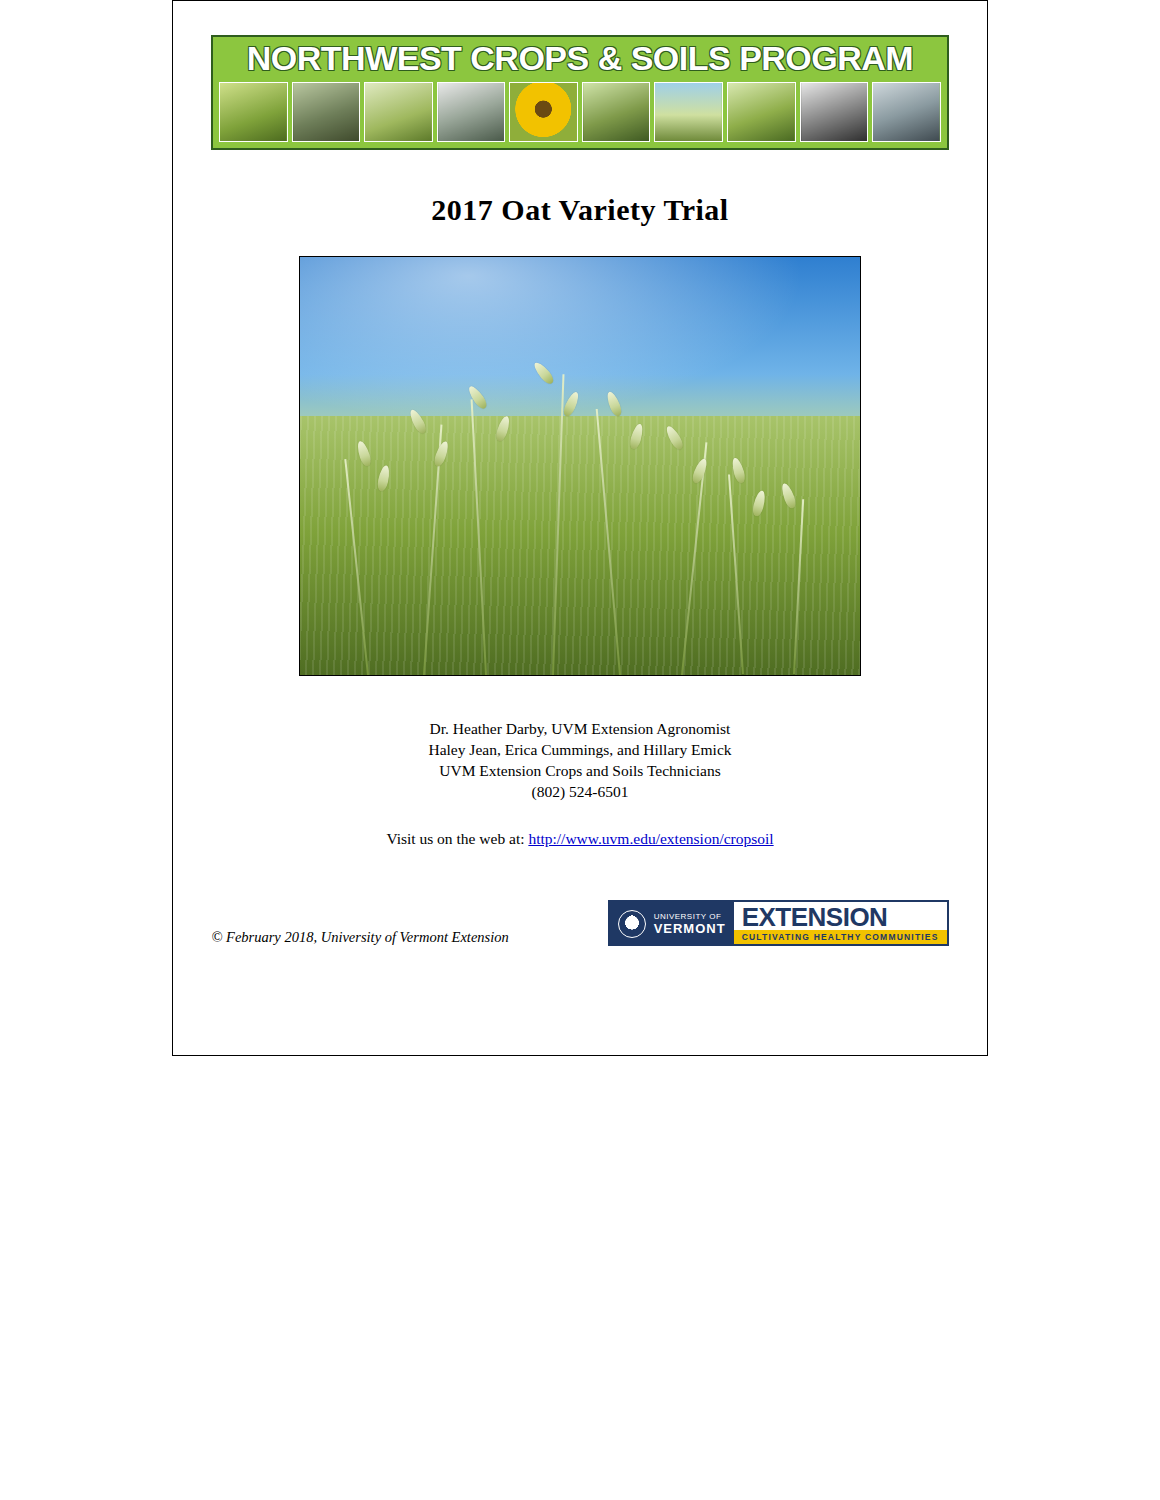NORTHWEST CROPS & SOILS PROGRAM
2017 Oat Variety Trial
Dr. Heather Darby, UVM Extension Agronomist
Haley Jean, Erica Cummings, and Hillary Emick
UVM Extension Crops and Soils Technicians
(802) 524-6501
Visit us on the web at: http://www.uvm.edu/extension/cropsoil
© February 2018, University of Vermont Extension
UNIVERSITY OF
VERMONT
EXTENSION
CULTIVATING HEALTHY COMMUNITIES